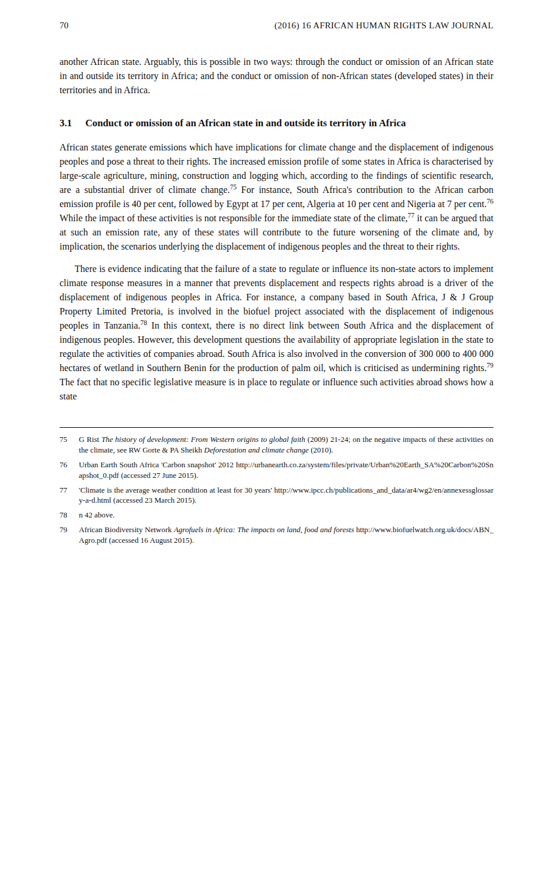70 (2016) 16 African Human Rights Law Journal
another African state. Arguably, this is possible in two ways: through the conduct or omission of an African state in and outside its territory in Africa; and the conduct or omission of non-African states (developed states) in their territories and in Africa.
3.1 Conduct or omission of an African state in and outside its territory in Africa
African states generate emissions which have implications for climate change and the displacement of indigenous peoples and pose a threat to their rights. The increased emission profile of some states in Africa is characterised by large-scale agriculture, mining, construction and logging which, according to the findings of scientific research, are a substantial driver of climate change.75 For instance, South Africa's contribution to the African carbon emission profile is 40 per cent, followed by Egypt at 17 per cent, Algeria at 10 per cent and Nigeria at 7 per cent.76 While the impact of these activities is not responsible for the immediate state of the climate,77 it can be argued that at such an emission rate, any of these states will contribute to the future worsening of the climate and, by implication, the scenarios underlying the displacement of indigenous peoples and the threat to their rights.
There is evidence indicating that the failure of a state to regulate or influence its non-state actors to implement climate response measures in a manner that prevents displacement and respects rights abroad is a driver of the displacement of indigenous peoples in Africa. For instance, a company based in South Africa, J & J Group Property Limited Pretoria, is involved in the biofuel project associated with the displacement of indigenous peoples in Tanzania.78 In this context, there is no direct link between South Africa and the displacement of indigenous peoples. However, this development questions the availability of appropriate legislation in the state to regulate the activities of companies abroad. South Africa is also involved in the conversion of 300 000 to 400 000 hectares of wetland in Southern Benin for the production of palm oil, which is criticised as undermining rights.79 The fact that no specific legislative measure is in place to regulate or influence such activities abroad shows how a state
75 G Rist The history of development: From Western origins to global faith (2009) 21-24; on the negative impacts of these activities on the climate, see RW Gorte & PA Sheikh Deforestation and climate change (2010).
76 Urban Earth South Africa 'Carbon snapshot' 2012 http://urbanearth.co.za/system/files/private/Urban%20Earth_SA%20Carbon%20Snapshot_0.pdf (accessed 27 June 2015).
77 'Climate is the average weather condition at least for 30 years' http://www.ipcc.ch/publications_and_data/ar4/wg2/en/annexessglossary-a-d.html (accessed 23 March 2015).
78 n 42 above.
79 African Biodiversity Network Agrofuels in Africa: The impacts on land, food and forests http://www.biofuelwatch.org.uk/docs/ABN_Agro.pdf (accessed 16 August 2015).